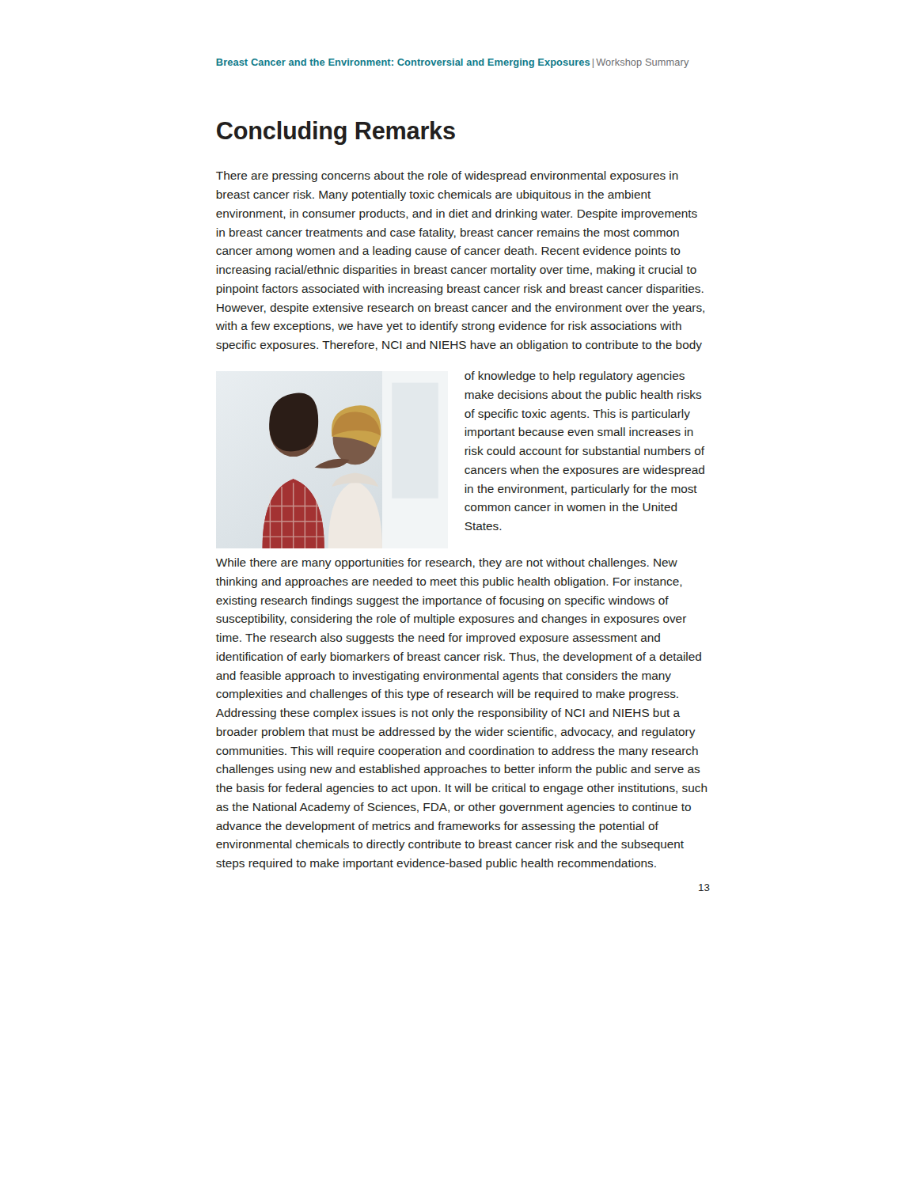Breast Cancer and the Environment: Controversial and Emerging Exposures|Workshop Summary
Concluding Remarks
There are pressing concerns about the role of widespread environmental exposures in breast cancer risk. Many potentially toxic chemicals are ubiquitous in the ambient environment, in consumer products, and in diet and drinking water. Despite improvements in breast cancer treatments and case fatality, breast cancer remains the most common cancer among women and a leading cause of cancer death. Recent evidence points to increasing racial/ethnic disparities in breast cancer mortality over time, making it crucial to pinpoint factors associated with increasing breast cancer risk and breast cancer disparities. However, despite extensive research on breast cancer and the environment over the years, with a few exceptions, we have yet to identify strong evidence for risk associations with specific exposures. Therefore, NCI and NIEHS have an obligation to contribute to the body
of knowledge to help regulatory agencies make decisions about the public health risks of specific toxic agents. This is particularly important because even small increases in risk could account for substantial numbers of cancers when the exposures are widespread in the environment, particularly for the most common cancer in women in the United States.
While there are many opportunities for research, they are not without challenges. New thinking and approaches are needed to meet this public health obligation. For instance, existing research findings suggest the importance of focusing on specific windows of susceptibility, considering the role of multiple exposures and changes in exposures over time. The research also suggests the need for improved exposure assessment and identification of early biomarkers of breast cancer risk. Thus, the development of a detailed and feasible approach to investigating environmental agents that considers the many complexities and challenges of this type of research will be required to make progress. Addressing these complex issues is not only the responsibility of NCI and NIEHS but a broader problem that must be addressed by the wider scientific, advocacy, and regulatory communities. This will require cooperation and coordination to address the many research challenges using new and established approaches to better inform the public and serve as the basis for federal agencies to act upon. It will be critical to engage other institutions, such as the National Academy of Sciences, FDA, or other government agencies to continue to advance the development of metrics and frameworks for assessing the potential of environmental chemicals to directly contribute to breast cancer risk and the subsequent steps required to make important evidence-based public health recommendations.
13